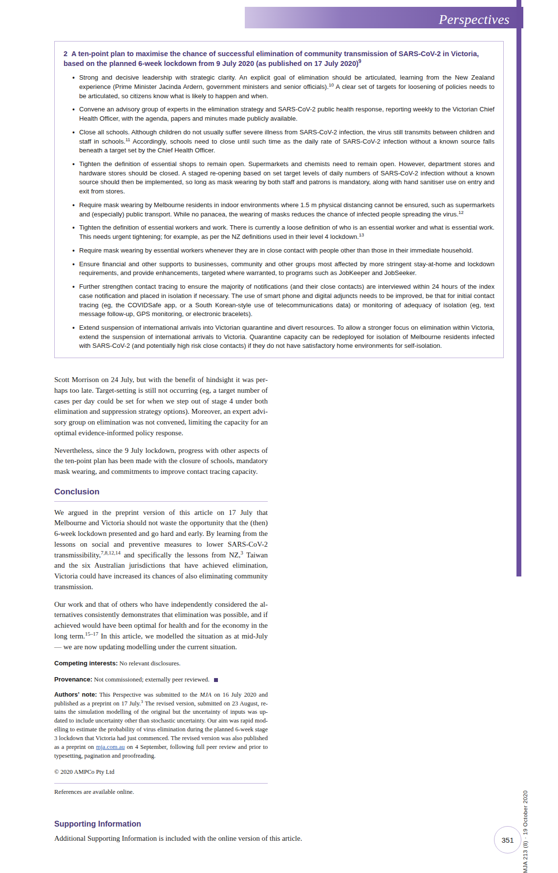Perspectives
2 A ten-point plan to maximise the chance of successful elimination of community transmission of SARS-CoV-2 in Victoria, based on the planned 6-week lockdown from 9 July 2020 (as published on 17 July 2020)9
Strong and decisive leadership with strategic clarity. An explicit goal of elimination should be articulated, learning from the New Zealand experience (Prime Minister Jacinda Ardern, government ministers and senior officials).10 A clear set of targets for loosening of policies needs to be articulated, so citizens know what is likely to happen and when.
Convene an advisory group of experts in the elimination strategy and SARS-CoV-2 public health response, reporting weekly to the Victorian Chief Health Officer, with the agenda, papers and minutes made publicly available.
Close all schools. Although children do not usually suffer severe illness from SARS-CoV-2 infection, the virus still transmits between children and staff in schools.11 Accordingly, schools need to close until such time as the daily rate of SARS-CoV-2 infection without a known source falls beneath a target set by the Chief Health Officer.
Tighten the definition of essential shops to remain open. Supermarkets and chemists need to remain open. However, department stores and hardware stores should be closed. A staged re-opening based on set target levels of daily numbers of SARS-CoV-2 infection without a known source should then be implemented, so long as mask wearing by both staff and patrons is mandatory, along with hand sanitiser use on entry and exit from stores.
Require mask wearing by Melbourne residents in indoor environments where 1.5 m physical distancing cannot be ensured, such as supermarkets and (especially) public transport. While no panacea, the wearing of masks reduces the chance of infected people spreading the virus.12
Tighten the definition of essential workers and work. There is currently a loose definition of who is an essential worker and what is essential work. This needs urgent tightening; for example, as per the NZ definitions used in their level 4 lockdown.13
Require mask wearing by essential workers whenever they are in close contact with people other than those in their immediate household.
Ensure financial and other supports to businesses, community and other groups most affected by more stringent stay-at-home and lockdown requirements, and provide enhancements, targeted where warranted, to programs such as JobKeeper and JobSeeker.
Further strengthen contact tracing to ensure the majority of notifications (and their close contacts) are interviewed within 24 hours of the index case notification and placed in isolation if necessary. The use of smart phone and digital adjuncts needs to be improved, be that for initial contact tracing (eg, the COVIDSafe app, or a South Korean-style use of telecommunications data) or monitoring of adequacy of isolation (eg, text message follow-up, GPS monitoring, or electronic bracelets).
Extend suspension of international arrivals into Victorian quarantine and divert resources. To allow a stronger focus on elimination within Victoria, extend the suspension of international arrivals to Victoria. Quarantine capacity can be redeployed for isolation of Melbourne residents infected with SARS-CoV-2 (and potentially high risk close contacts) if they do not have satisfactory home environments for self-isolation.
Scott Morrison on 24 July, but with the benefit of hindsight it was perhaps too late. Target-setting is still not occurring (eg, a target number of cases per day could be set for when we step out of stage 4 under both elimination and suppression strategy options). Moreover, an expert advisory group on elimination was not convened, limiting the capacity for an optimal evidence-informed policy response.
Nevertheless, since the 9 July lockdown, progress with other aspects of the ten-point plan has been made with the closure of schools, mandatory mask wearing, and commitments to improve contact tracing capacity.
Conclusion
We argued in the preprint version of this article on 17 July that Melbourne and Victoria should not waste the opportunity that the (then) 6-week lockdown presented and go hard and early. By learning from the lessons on social and preventive measures to lower SARS-CoV-2 transmissibility,7,8,12,14 and specifically the lessons from NZ,3 Taiwan and the six Australian jurisdictions that have achieved elimination, Victoria could have increased its chances of also eliminating community transmission.
Our work and that of others who have independently considered the alternatives consistently demonstrates that elimination was possible, and if achieved would have been optimal for health and for the economy in the long term.15–17 In this article, we modelled the situation as at mid-July — we are now updating modelling under the current situation.
Competing interests: No relevant disclosures.
Provenance: Not commissioned; externally peer reviewed.
Authors’ note: This Perspective was submitted to the MJA on 16 July 2020 and published as a preprint on 17 July.3 The revised version, submitted on 23 August, retains the simulation modelling of the original but the uncertainty of inputs was updated to include uncertainty other than stochastic uncertainty. Our aim was rapid modelling to estimate the probability of virus elimination during the planned 6-week stage 3 lockdown that Victoria had just commenced. The revised version was also published as a preprint on mja.com.au on 4 September, following full peer review and prior to typesetting, pagination and proofreading.
© 2020 AMPCo Pty Ltd
References are available online.
Supporting Information
Additional Supporting Information is included with the online version of this article.
MJA 213 (8) · 19 October 2020
351